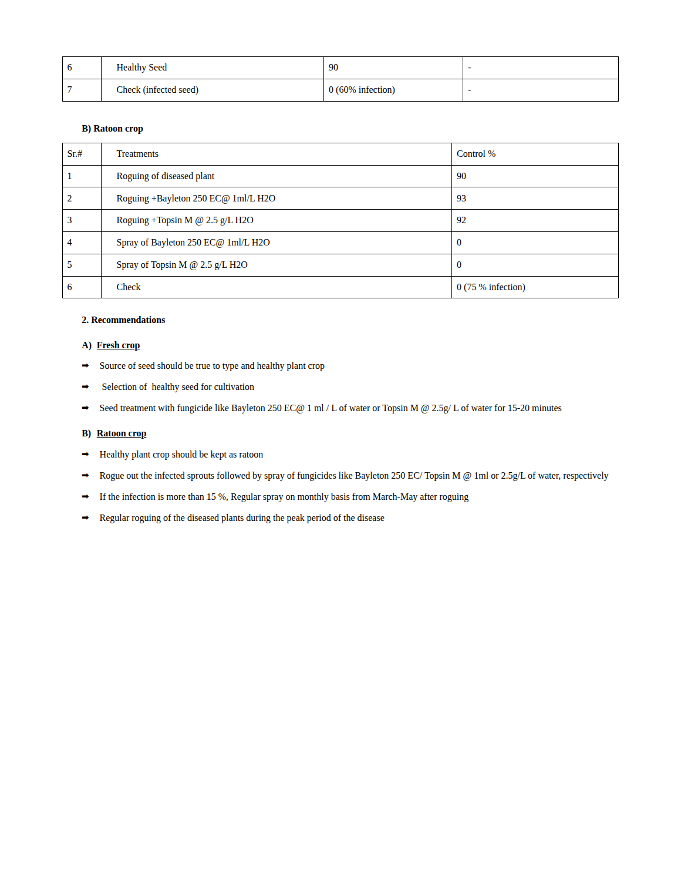| 6 | Healthy Seed | 90 | - |
| 7 | Check (infected seed) | 0 (60% infection) | - |
B) Ratoon crop
| Sr.# | Treatments | Control % |
| 1 | Roguing of diseased plant | 90 |
| 2 | Roguing +Bayleton 250 EC@ 1ml/L H2O | 93 |
| 3 | Roguing +Topsin M @ 2.5 g/L H2O | 92 |
| 4 | Spray of Bayleton 250 EC@ 1ml/L H2O | 0 |
| 5 | Spray of Topsin M @ 2.5 g/L H2O | 0 |
| 6 | Check | 0 (75 % infection) |
2. Recommendations
A) Fresh crop
Source of seed should be true to type and healthy plant crop
Selection of healthy seed for cultivation
Seed treatment with fungicide like Bayleton 250 EC@ 1 ml / L of water or Topsin M @ 2.5g/ L of water for 15-20 minutes
B) Ratoon crop
Healthy plant crop should be kept as ratoon
Rogue out the infected sprouts followed by spray of fungicides like Bayleton 250 EC/ Topsin M @ 1ml or 2.5g/L of water, respectively
If the infection is more than 15 %, Regular spray on monthly basis from March-May after roguing
Regular roguing of the diseased plants during the peak period of the disease